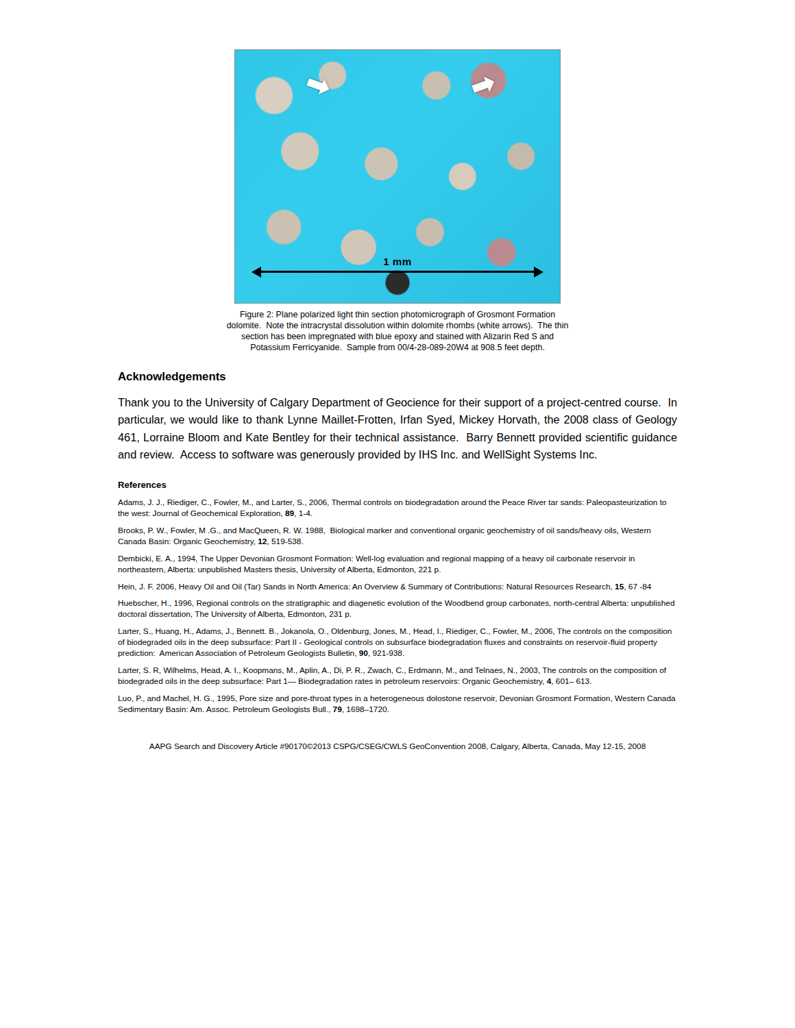➡ ➡ 1 mm
Figure 2: Plane polarized light thin section photomicrograph of Grosmont Formation dolomite. Note the intracrystal dissolution within dolomite rhombs (white arrows). The thin section has been impregnated with blue epoxy and stained with Alizarin Red S and Potassium Ferricyanide. Sample from 00/4-28-089-20W4 at 908.5 feet depth.
Acknowledgements
Thank you to the University of Calgary Department of Geocience for their support of a project-centred course. In particular, we would like to thank Lynne Maillet-Frotten, Irfan Syed, Mickey Horvath, the 2008 class of Geology 461, Lorraine Bloom and Kate Bentley for their technical assistance. Barry Bennett provided scientific guidance and review. Access to software was generously provided by IHS Inc. and WellSight Systems Inc.
References
Adams, J. J., Riediger, C., Fowler, M., and Larter, S., 2006, Thermal controls on biodegradation around the Peace River tar sands: Paleopasteurization to the west: Journal of Geochemical Exploration, 89, 1-4.
Brooks, P. W., Fowler, M .G., and MacQueen, R. W. 1988, Biological marker and conventional organic geochemistry of oil sands/heavy oils, Western Canada Basin: Organic Geochemistry, 12, 519-538.
Dembicki, E. A., 1994, The Upper Devonian Grosmont Formation: Well-log evaluation and regional mapping of a heavy oil carbonate reservoir in northeastern, Alberta: unpublished Masters thesis, University of Alberta, Edmonton, 221 p.
Hein, J. F. 2006, Heavy Oil and Oil (Tar) Sands in North America: An Overview & Summary of Contributions: Natural Resources Research, 15, 67 -84
Huebscher, H., 1996, Regional controls on the stratigraphic and diagenetic evolution of the Woodbend group carbonates, north-central Alberta: unpublished doctoral dissertation, The University of Alberta, Edmonton, 231 p.
Larter, S., Huang, H., Adams, J., Bennett. B., Jokanola, O., Oldenburg, Jones, M., Head, I., Riediger, C., Fowler, M., 2006, The controls on the composition of biodegraded oils in the deep subsurface: Part II - Geological controls on subsurface biodegradation fluxes and constraints on reservoir-fluid property prediction: American Association of Petroleum Geologists Bulletin, 90, 921-938.
Larter, S. R, Wilhelms, Head, A. I., Koopmans, M., Aplin, A., Di, P. R., Zwach, C., Erdmann, M., and Telnaes, N., 2003, The controls on the composition of biodegraded oils in the deep subsurface: Part 1— Biodegradation rates in petroleum reservoirs: Organic Geochemistry, 4, 601– 613.
Luo, P., and Machel, H. G., 1995, Pore size and pore-throat types in a heterogeneous dolostone reservoir, Devonian Grosmont Formation, Western Canada Sedimentary Basin: Am. Assoc. Petroleum Geologists Bull., 79, 1698–1720.
AAPG Search and Discovery Article #90170©2013 CSPG/CSEG/CWLS GeoConvention 2008, Calgary, Alberta, Canada, May 12-15, 2008